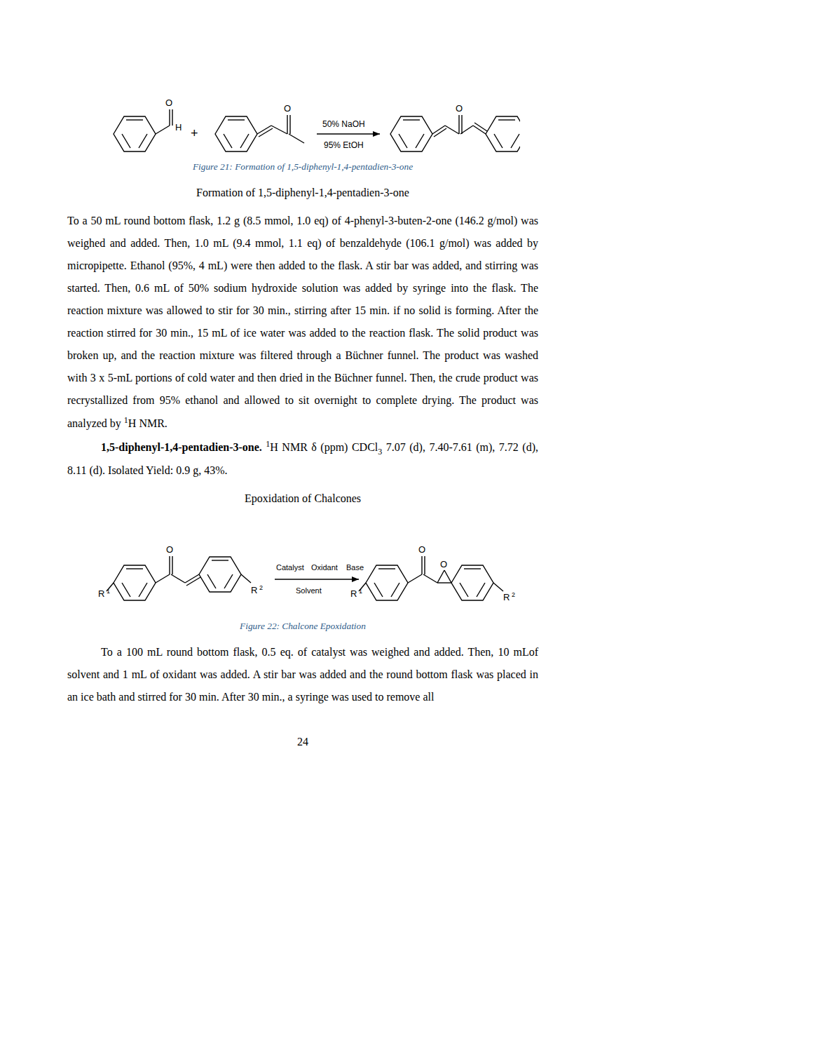O H + O 50% NaOH 95% EtOH O
Figure 21: Formation of 1,5-diphenyl-1,4-pentadien-3-one
Formation of 1,5-diphenyl-1,4-pentadien-3-one
To a 50 mL round bottom flask, 1.2 g (8.5 mmol, 1.0 eq) of 4-phenyl-3-buten-2-one (146.2 g/mol) was weighed and added. Then, 1.0 mL (9.4 mmol, 1.1 eq) of benzaldehyde (106.1 g/mol) was added by micropipette. Ethanol (95%, 4 mL) were then added to the flask. A stir bar was added, and stirring was started. Then, 0.6 mL of 50% sodium hydroxide solution was added by syringe into the flask. The reaction mixture was allowed to stir for 30 min., stirring after 15 min. if no solid is forming. After the reaction stirred for 30 min., 15 mL of ice water was added to the reaction flask. The solid product was broken up, and the reaction mixture was filtered through a Büchner funnel. The product was washed with 3 x 5-mL portions of cold water and then dried in the Büchner funnel. Then, the crude product was recrystallized from 95% ethanol and allowed to sit overnight to complete drying. The product was analyzed by 1H NMR.
1,5-diphenyl-1,4-pentadien-3-one. 1H NMR δ (ppm) CDCl3 7.07 (d), 7.40-7.61 (m), 7.72 (d), 8.11 (d). Isolated Yield: 0.9 g, 43%.
Epoxidation of Chalcones
R 1 O R 2 Catalyst Oxidant Base Solvent R 1 O O R 2
Figure 22: Chalcone Epoxidation
To a 100 mL round bottom flask, 0.5 eq. of catalyst was weighed and added. Then, 10 mLof solvent and 1 mL of oxidant was added. A stir bar was added and the round bottom flask was placed in an ice bath and stirred for 30 min. After 30 min., a syringe was used to remove all
24